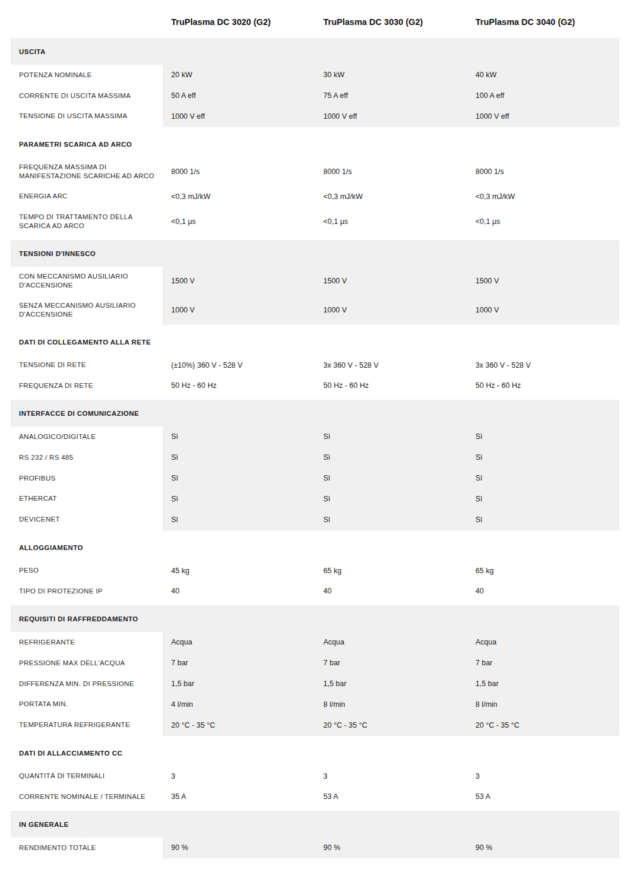| | TruPlasma DC 3020 (G2) | TruPlasma DC 3030 (G2) | TruPlasma DC 3040 (G2) |
| --- | --- | --- | --- |
| Uscita |
| Potenza nominale | 20 kW | 30 kW | 40 kW |
| Corrente di uscita massima | 50 A eff | 75 A eff | 100 A eff |
| Tensione di uscita massima | 1000 V eff | 1000 V eff | 1000 V eff |
| Parametri scarica ad arco |
| Frequenza massima di manifestazione scariche ad arco | 8000 1/s | 8000 1/s | 8000 1/s |
| Energia arc | <0,3 mJ/kW | <0,3 mJ/kW | <0,3 mJ/kW |
| Tempo di trattamento della scarica ad arco | <0,1 µs | <0,1 µs | <0,1 µs |
| Tensioni d'innesco |
| Con meccanismo ausiliario d'accensione | 1500 V | 1500 V | 1500 V |
| Senza meccanismo ausiliario d'accensione | 1000 V | 1000 V | 1000 V |
| Dati di collegamento alla rete |
| Tensione di rete | (±10%) 360 V - 528 V | 3x 360 V - 528 V | 3x 360 V - 528 V |
| Frequenza di rete | 50 Hz - 60 Hz | 50 Hz - 60 Hz | 50 Hz - 60 Hz |
| Interfacce di comunicazione |
| Analogico/digitale | Sì | Sì | Sì |
| RS 232 / RS 485 | Sì | Sì | Sì |
| Profibus | Sì | Sì | Sì |
| EtherCAT | Sì | Sì | Sì |
| DeviceNet | Sì | Sì | Sì |
| Alloggiamento |
| Peso | 45 kg | 65 kg | 65 kg |
| Tipo di protezione IP | 40 | 40 | 40 |
| Requisiti di raffreddamento |
| Refrigerante | Acqua | Acqua | Acqua |
| Pressione max dell'acqua | 7 bar | 7 bar | 7 bar |
| Differenza min. di pressione | 1,5 bar | 1,5 bar | 1,5 bar |
| Portata min. | 4 l/min | 8 l/min | 8 l/min |
| Temperatura refrigerante | 20 °C - 35 °C | 20 °C - 35 °C | 20 °C - 35 °C |
| Dati di allacciamento CC |
| Quantità di terminali | 3 | 3 | 3 |
| Corrente nominale / terminale | 35 A | 53 A | 53 A |
| In generale |
| Rendimento totale | 90 % | 90 % | 90 % |